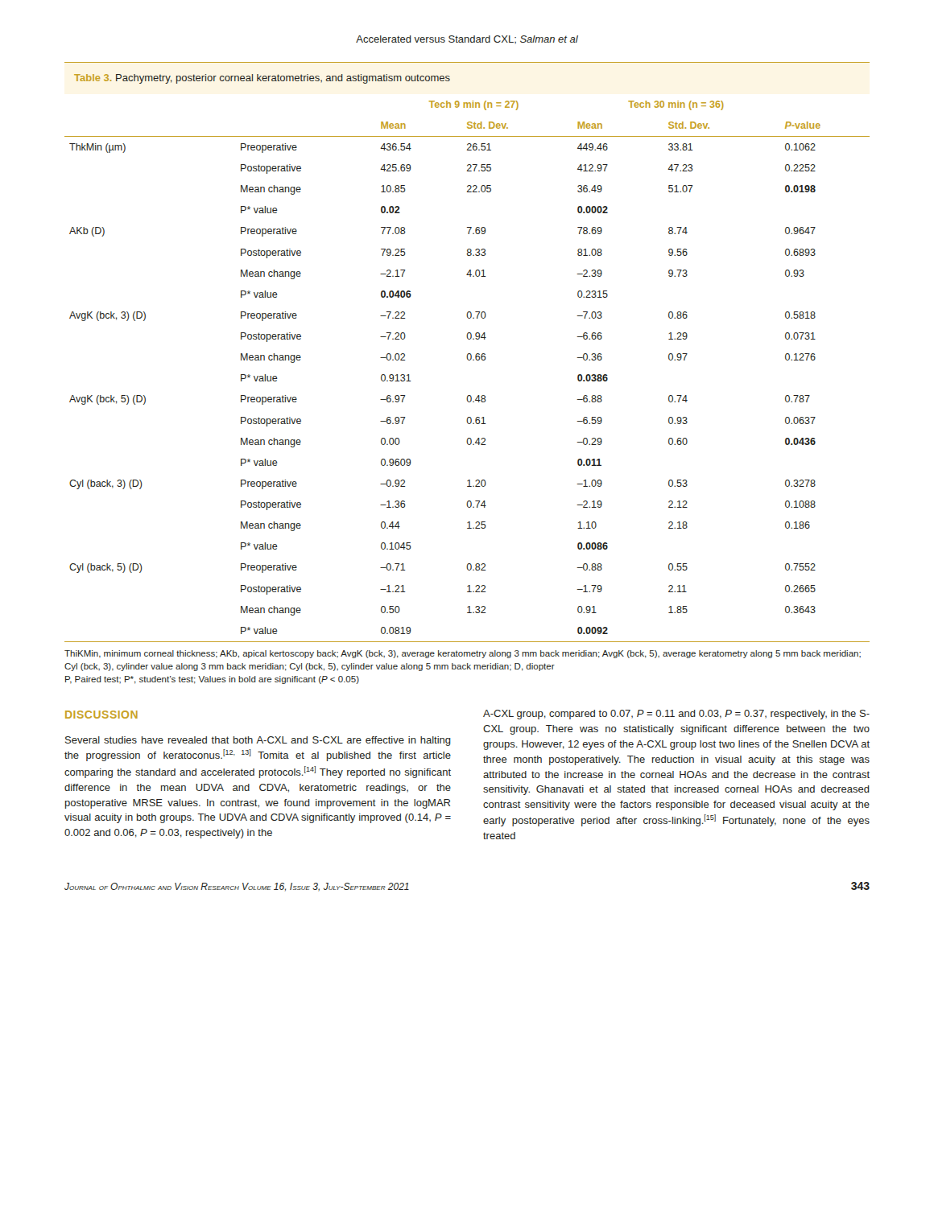Accelerated versus Standard CXL; Salman et al
Table 3. Pachymetry, posterior corneal keratometries, and astigmatism outcomes
| | | Tech 9 min (n = 27) | Tech 30 min (n = 36) | |
| --- | --- | --- | --- | --- |
| | | Mean | Std. Dev. | Mean | Std. Dev. | P -value |
| ThkMin (µm) | Preoperative | 436.54 | 26.51 | 449.46 | 33.81 | 0.1062 |
| | Postoperative | 425.69 | 27.55 | 412.97 | 47.23 | 0.2252 |
| | Mean change | 10.85 | 22.05 | 36.49 | 51.07 | 0.0198 |
| | P* value | 0.02 | | 0.0002 | | |
| AKb (D) | Preoperative | 77.08 | 7.69 | 78.69 | 8.74 | 0.9647 |
| | Postoperative | 79.25 | 8.33 | 81.08 | 9.56 | 0.6893 |
| | Mean change | –2.17 | 4.01 | –2.39 | 9.73 | 0.93 |
| | P* value | 0.0406 | | 0.2315 | | |
| AvgK (bck, 3) (D) | Preoperative | –7.22 | 0.70 | –7.03 | 0.86 | 0.5818 |
| | Postoperative | –7.20 | 0.94 | –6.66 | 1.29 | 0.0731 |
| | Mean change | –0.02 | 0.66 | –0.36 | 0.97 | 0.1276 |
| | P* value | 0.9131 | | 0.0386 | | |
| AvgK (bck, 5) (D) | Preoperative | –6.97 | 0.48 | –6.88 | 0.74 | 0.787 |
| | Postoperative | –6.97 | 0.61 | –6.59 | 0.93 | 0.0637 |
| | Mean change | 0.00 | 0.42 | –0.29 | 0.60 | 0.0436 |
| | P* value | 0.9609 | | 0.011 | | |
| Cyl (back, 3) (D) | Preoperative | –0.92 | 1.20 | –1.09 | 0.53 | 0.3278 |
| | Postoperative | –1.36 | 0.74 | –2.19 | 2.12 | 0.1088 |
| | Mean change | 0.44 | 1.25 | 1.10 | 2.18 | 0.186 |
| | P* value | 0.1045 | | 0.0086 | | |
| Cyl (back, 5) (D) | Preoperative | –0.71 | 0.82 | –0.88 | 0.55 | 0.7552 |
| | Postoperative | –1.21 | 1.22 | –1.79 | 2.11 | 0.2665 |
| | Mean change | 0.50 | 1.32 | 0.91 | 1.85 | 0.3643 |
| | P* value | 0.0819 | | 0.0092 | | |
ThiKMin, minimum corneal thickness; AKb, apical kertoscopy back; AvgK (bck, 3), average keratometry along 3 mm back meridian; AvgK (bck, 5), average keratometry along 5 mm back meridian; Cyl (bck, 3), cylinder value along 3 mm back meridian; Cyl (bck, 5), cylinder value along 5 mm back meridian; D, diopter
P, Paired test; P*, student’s test; Values in bold are significant (P < 0.05)
DISCUSSION
Several studies have revealed that both A-CXL and S-CXL are effective in halting the progression of keratoconus.[12, 13] Tomita et al published the first article comparing the standard and accelerated protocols.[14] They reported no significant difference in the mean UDVA and CDVA, keratometric readings, or the postoperative MRSE values. In contrast, we found improvement in the logMAR visual acuity in both groups. The UDVA and CDVA significantly improved (0.14, P = 0.002 and 0.06, P = 0.03, respectively) in the
A-CXL group, compared to 0.07, P = 0.11 and 0.03, P = 0.37, respectively, in the S-CXL group. There was no statistically significant difference between the two groups. However, 12 eyes of the A-CXL group lost two lines of the Snellen DCVA at three month postoperatively. The reduction in visual acuity at this stage was attributed to the increase in the corneal HOAs and the decrease in the contrast sensitivity. Ghanavati et al stated that increased corneal HOAs and decreased contrast sensitivity were the factors responsible for deceased visual acuity at the early postoperative period after cross-linking.[15] Fortunately, none of the eyes treated
Journal of Ophthalmic and Vision Research Volume 16, Issue 3, July-September 2021
343